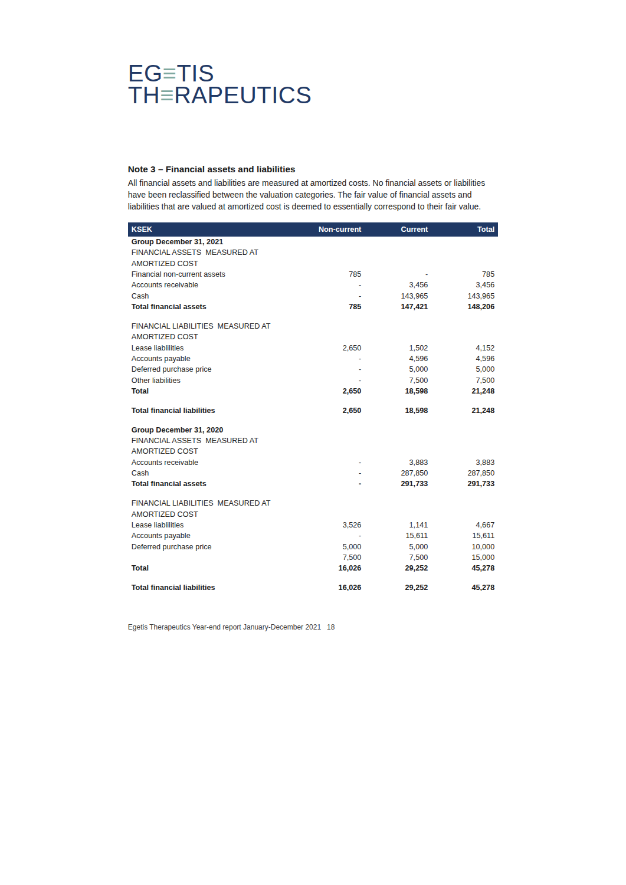EG≡TIS
TH≡RAPEUTICS
Note 3 – Financial assets and liabilities
All financial assets and liabilities are measured at amortized costs. No financial assets or liabilities have been reclassified between the valuation categories. The fair value of financial assets and liabilities that are valued at amortized cost is deemed to essentially correspond to their fair value.
| KSEK | Non-current | Current | Total |
| --- | --- | --- | --- |
| Group December 31, 2021 | | | |
| FINANCIAL ASSETS MEASURED AT | | | |
| AMORTIZED COST | | | |
| Financial non-current assets | 785 | - | 785 |
| Accounts receivable | - | 3,456 | 3,456 |
| Cash | - | 143,965 | 143,965 |
| Total financial assets | 785 | 147,421 | 148,206 |
| FINANCIAL LIABILITIES MEASURED AT | | | |
| AMORTIZED COST | | | |
| Lease liablilities | 2,650 | 1,502 | 4,152 |
| Accounts payable | - | 4,596 | 4,596 |
| Deferred purchase price | - | 5,000 | 5,000 |
| Other liabilities | - | 7,500 | 7,500 |
| Total | 2,650 | 18,598 | 21,248 |
| Total financial liabilities | 2,650 | 18,598 | 21,248 |
| Group December 31, 2020 | | | |
| FINANCIAL ASSETS MEASURED AT | | | |
| AMORTIZED COST | | | |
| Accounts receivable | - | 3,883 | 3,883 |
| Cash | - | 287,850 | 287,850 |
| Total financial assets | - | 291,733 | 291,733 |
| FINANCIAL LIABILITIES MEASURED AT | | | |
| AMORTIZED COST | | | |
| Lease liablilities | 3,526 | 1,141 | 4,667 |
| Accounts payable | - | 15,611 | 15,611 |
| Deferred purchase price | 5,000 | 5,000 | 10,000 |
| | 7,500 | 7,500 | 15,000 |
| Total | 16,026 | 29,252 | 45,278 |
| Total financial liabilities | 16,026 | 29,252 | 45,278 |
Egetis Therapeutics Year-end report January-December 2021 18